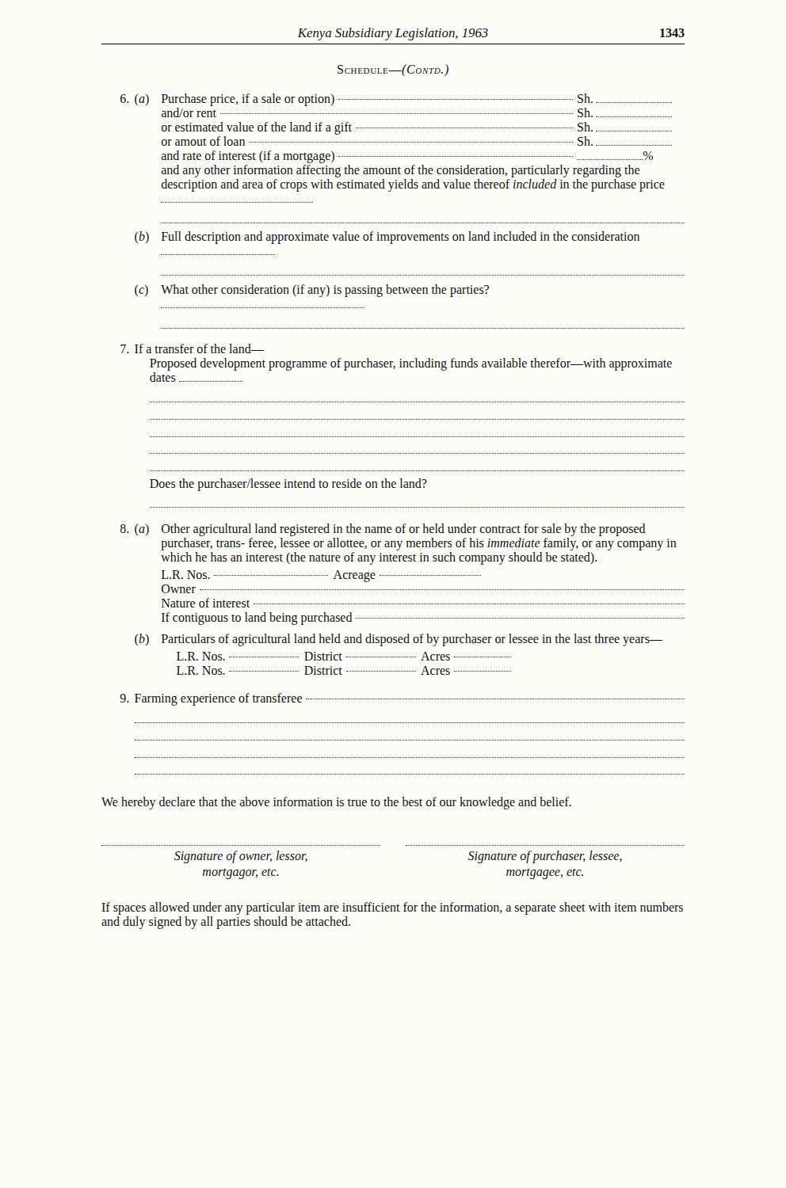Kenya Subsidiary Legislation, 1963 1343
Schedule—(Contd.)
6.
(a)
Purchase price, if a sale or option) Sh.
and/or rent Sh.
or estimated value of the land if a gift Sh.
or amout of loan Sh.
and rate of interest (if a mortgage) %
and any other information affecting the amount of the consideration, particularly regarding the description and area of crops with estimated yields and value thereof included in the purchase price
(b)
Full description and approximate value of improvements on land included in the consideration
(c)
What other consideration (if any) is passing between the parties?
7.
If a transfer of the land—
Proposed development programme of purchaser, including funds available therefor—with approximate dates
Does the purchaser/lessee intend to reside on the land?
8.
(a)
Other agricultural land registered in the name of or held under contract for sale by the proposed purchaser, trans- feree, lessee or allottee, or any members of his immediate family, or any company in which he has an interest (the nature of any interest in such company should be stated).
L.R. Nos. Acreage
Owner
Nature of interest
If contiguous to land being purchased
(b)
Particulars of agricultural land held and disposed of by purchaser or lessee in the last three years—
L.R. Nos. District Acres
L.R. Nos. District Acres
9.
Farming experience of transferee
We hereby declare that the above information is true to the best of our knowledge and belief.
Signature of owner, lessor,
mortgagor, etc.
Signature of purchaser, lessee,
mortgagee, etc.
If spaces allowed under any particular item are insufficient for the information, a separate sheet with item numbers and duly signed by all parties should be attached.